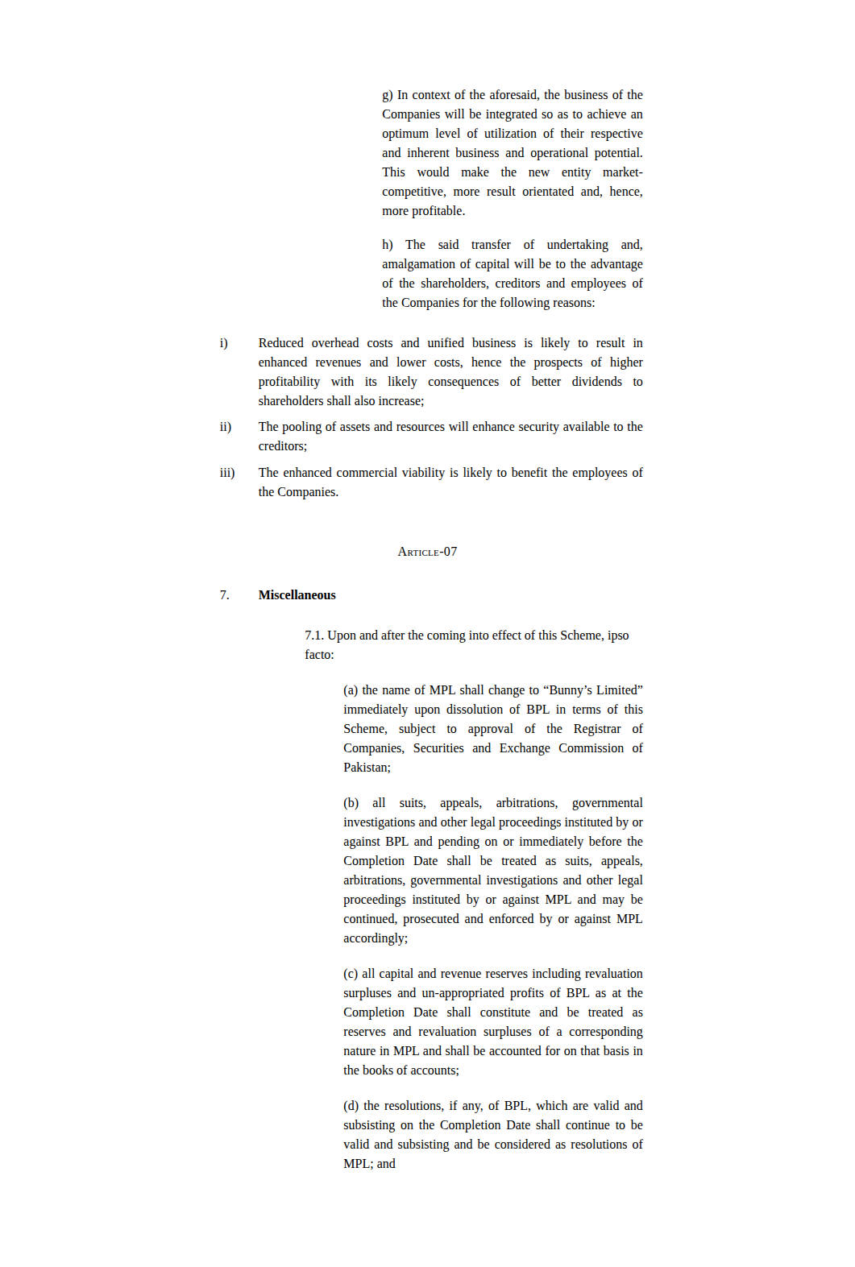g) In context of the aforesaid, the business of the Companies will be integrated so as to achieve an optimum level of utilization of their respective and inherent business and operational potential. This would make the new entity market-competitive, more result orientated and, hence, more profitable.
h) The said transfer of undertaking and, amalgamation of capital will be to the advantage of the shareholders, creditors and employees of the Companies for the following reasons:
i) Reduced overhead costs and unified business is likely to result in enhanced revenues and lower costs, hence the prospects of higher profitability with its likely consequences of better dividends to shareholders shall also increase;
ii) The pooling of assets and resources will enhance security available to the creditors;
iii) The enhanced commercial viability is likely to benefit the employees of the Companies.
Article-07
7. Miscellaneous
7.1. Upon and after the coming into effect of this Scheme, ipso facto:
(a) the name of MPL shall change to “Bunny’s Limited” immediately upon dissolution of BPL in terms of this Scheme, subject to approval of the Registrar of Companies, Securities and Exchange Commission of Pakistan;
(b) all suits, appeals, arbitrations, governmental investigations and other legal proceedings instituted by or against BPL and pending on or immediately before the Completion Date shall be treated as suits, appeals, arbitrations, governmental investigations and other legal proceedings instituted by or against MPL and may be continued, prosecuted and enforced by or against MPL accordingly;
(c) all capital and revenue reserves including revaluation surpluses and un-appropriated profits of BPL as at the Completion Date shall constitute and be treated as reserves and revaluation surpluses of a corresponding nature in MPL and shall be accounted for on that basis in the books of accounts;
(d) the resolutions, if any, of BPL, which are valid and subsisting on the Completion Date shall continue to be valid and subsisting and be considered as resolutions of MPL; and